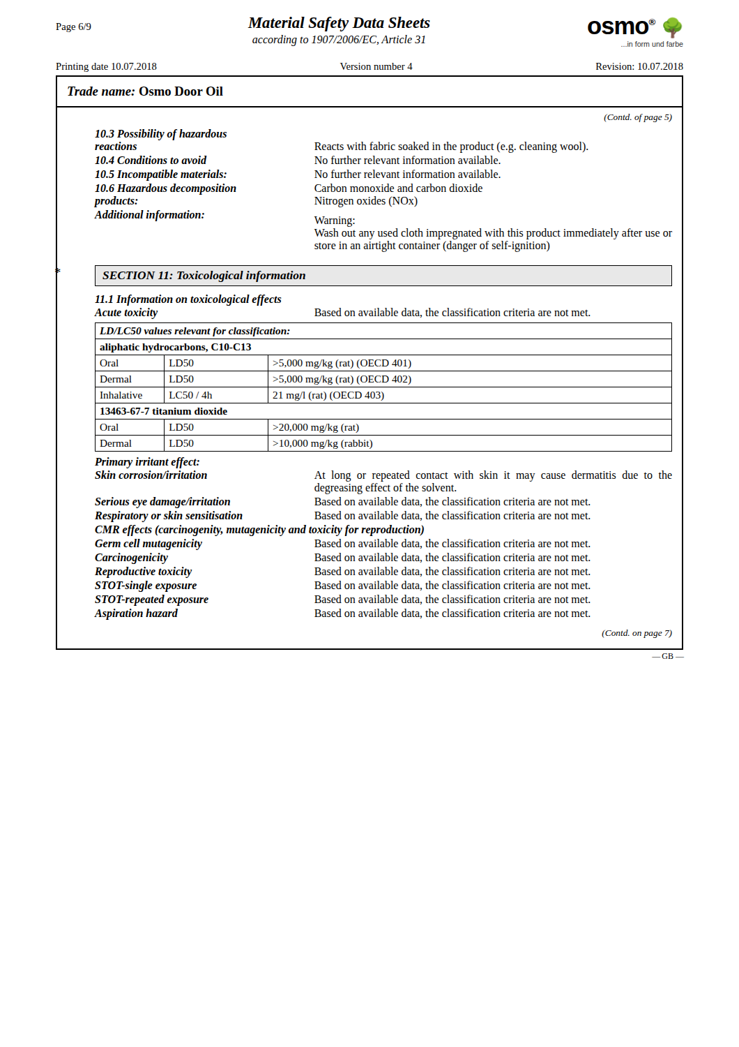Page 6/9
Material Safety Data Sheets
according to 1907/2006/EC, Article 31
osmo® 🌳
...in form und farbe
Printing date 10.07.2018
Version number 4
Revision: 10.07.2018
Trade name: Osmo Door Oil
(Contd. of page 5)
| 10.3 Possibility of hazardous reactions | Reacts with fabric soaked in the product (e.g. cleaning wool). |
| 10.4 Conditions to avoid | No further relevant information available. |
| 10.5 Incompatible materials: | No further relevant information available. |
| 10.6 Hazardous decomposition products: | Carbon monoxide and carbon dioxide Nitrogen oxides (NOx) |
| Additional information: | Warning: Wash out any used cloth impregnated with this product immediately after use or store in an airtight container (danger of self-ignition) |
*
SECTION 11: Toxicological information
11.1 Information on toxicological effects
| Acute toxicity | Based on available data, the classification criteria are not met. |
| LD/LC50 values relevant for classification: |
| aliphatic hydrocarbons, C10-C13 |
| Oral | LD50 | >5,000 mg/kg (rat) (OECD 401) |
| Dermal | LD50 | >5,000 mg/kg (rat) (OECD 402) |
| Inhalative | LC50 / 4h | 21 mg/l (rat) (OECD 403) |
| 13463-67-7 titanium dioxide |
| Oral | LD50 | >20,000 mg/kg (rat) |
| Dermal | LD50 | >10,000 mg/kg (rabbit) |
Primary irritant effect:
| Skin corrosion/irritation | At long or repeated contact with skin it may cause dermatitis due to the degreasing effect of the solvent. |
| Serious eye damage/irritation | Based on available data, the classification criteria are not met. |
| Respiratory or skin sensitisation | Based on available data, the classification criteria are not met. |
| CMR effects (carcinogenity, mutagenicity and toxicity for reproduction) |
| Germ cell mutagenicity | Based on available data, the classification criteria are not met. |
| Carcinogenicity | Based on available data, the classification criteria are not met. |
| Reproductive toxicity | Based on available data, the classification criteria are not met. |
| STOT-single exposure | Based on available data, the classification criteria are not met. |
| STOT-repeated exposure | Based on available data, the classification criteria are not met. |
| Aspiration hazard | Based on available data, the classification criteria are not met. |
(Contd. on page 7)
— GB —